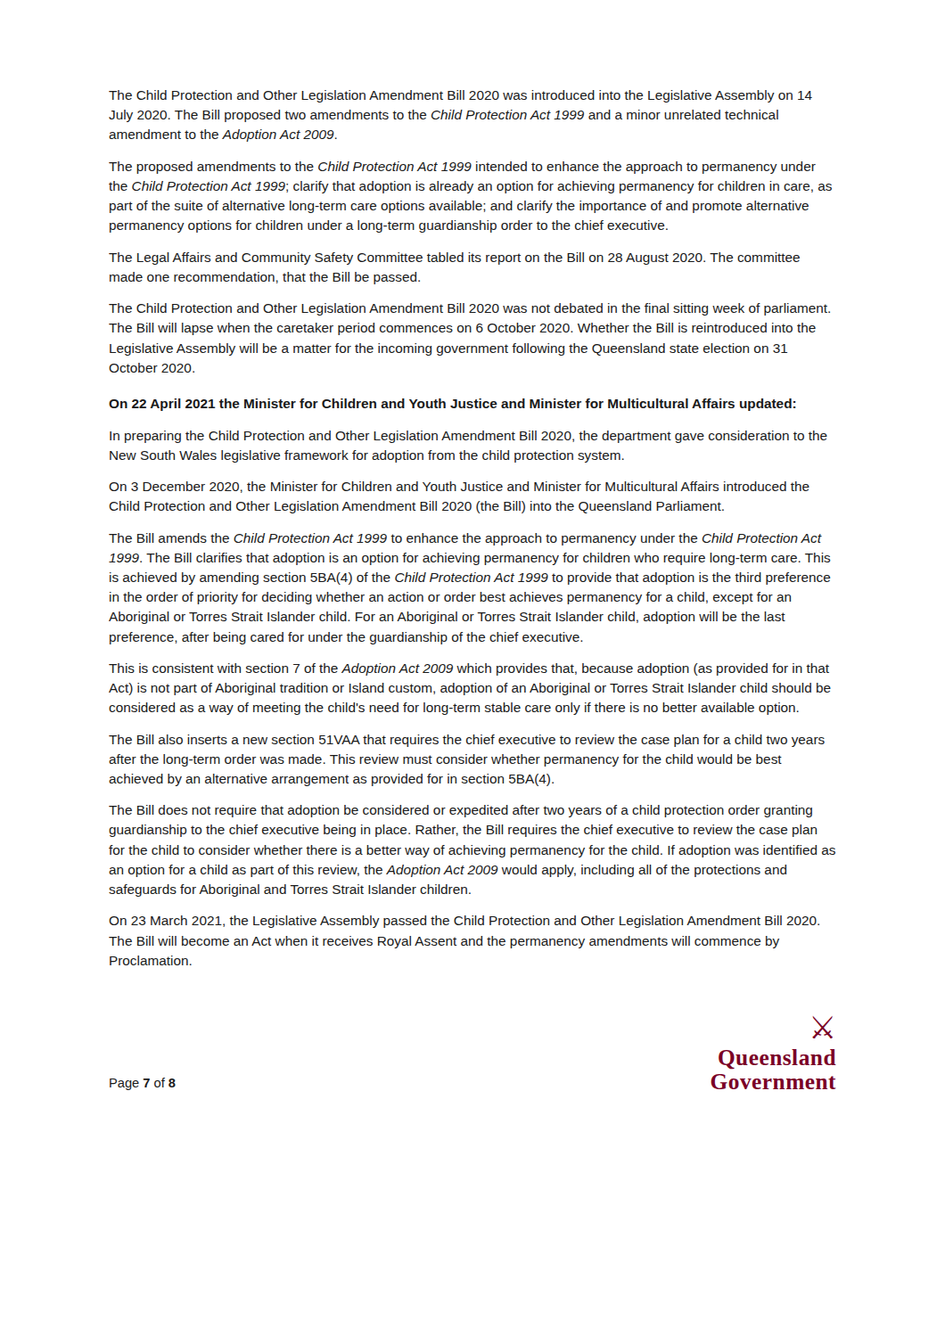The Child Protection and Other Legislation Amendment Bill 2020 was introduced into the Legislative Assembly on 14 July 2020. The Bill proposed two amendments to the Child Protection Act 1999 and a minor unrelated technical amendment to the Adoption Act 2009.
The proposed amendments to the Child Protection Act 1999 intended to enhance the approach to permanency under the Child Protection Act 1999; clarify that adoption is already an option for achieving permanency for children in care, as part of the suite of alternative long-term care options available; and clarify the importance of and promote alternative permanency options for children under a long-term guardianship order to the chief executive.
The Legal Affairs and Community Safety Committee tabled its report on the Bill on 28 August 2020. The committee made one recommendation, that the Bill be passed.
The Child Protection and Other Legislation Amendment Bill 2020 was not debated in the final sitting week of parliament. The Bill will lapse when the caretaker period commences on 6 October 2020. Whether the Bill is reintroduced into the Legislative Assembly will be a matter for the incoming government following the Queensland state election on 31 October 2020.
On 22 April 2021 the Minister for Children and Youth Justice and Minister for Multicultural Affairs updated:
In preparing the Child Protection and Other Legislation Amendment Bill 2020, the department gave consideration to the New South Wales legislative framework for adoption from the child protection system.
On 3 December 2020, the Minister for Children and Youth Justice and Minister for Multicultural Affairs introduced the Child Protection and Other Legislation Amendment Bill 2020 (the Bill) into the Queensland Parliament.
The Bill amends the Child Protection Act 1999 to enhance the approach to permanency under the Child Protection Act 1999. The Bill clarifies that adoption is an option for achieving permanency for children who require long-term care. This is achieved by amending section 5BA(4) of the Child Protection Act 1999 to provide that adoption is the third preference in the order of priority for deciding whether an action or order best achieves permanency for a child, except for an Aboriginal or Torres Strait Islander child. For an Aboriginal or Torres Strait Islander child, adoption will be the last preference, after being cared for under the guardianship of the chief executive.
This is consistent with section 7 of the Adoption Act 2009 which provides that, because adoption (as provided for in that Act) is not part of Aboriginal tradition or Island custom, adoption of an Aboriginal or Torres Strait Islander child should be considered as a way of meeting the child's need for long-term stable care only if there is no better available option.
The Bill also inserts a new section 51VAA that requires the chief executive to review the case plan for a child two years after the long-term order was made. This review must consider whether permanency for the child would be best achieved by an alternative arrangement as provided for in section 5BA(4).
The Bill does not require that adoption be considered or expedited after two years of a child protection order granting guardianship to the chief executive being in place. Rather, the Bill requires the chief executive to review the case plan for the child to consider whether there is a better way of achieving permanency for the child. If adoption was identified as an option for a child as part of this review, the Adoption Act 2009 would apply, including all of the protections and safeguards for Aboriginal and Torres Strait Islander children.
On 23 March 2021, the Legislative Assembly passed the Child Protection and Other Legislation Amendment Bill 2020. The Bill will become an Act when it receives Royal Assent and the permanency amendments will commence by Proclamation.
Page 7 of 8
⚔ Queensland Government